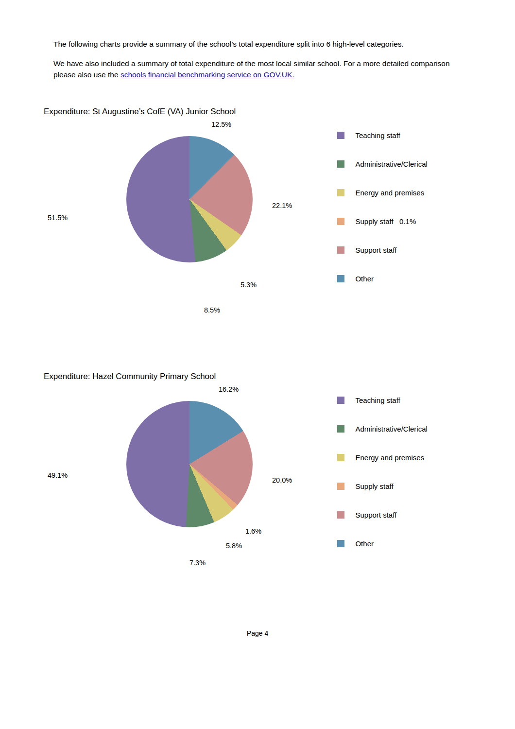The following charts provide a summary of the school’s total expenditure split into 6 high-level categories.
We have also included a summary of total expenditure of the most local similar school. For a more detailed comparison please also use the schools financial benchmarking service on GOV.UK.
Expenditure: St Augustine’s CofE (VA) Junior School
12.5%
22.1%
5.3%
8.5%
51.5%
Teaching staff
Administrative/Clerical
Energy and premises
Supply staff 0.1%
Support staff
Other
Expenditure: Hazel Community Primary School
16.2%
20.0%
1.6%
5.8%
7.3%
49.1%
Teaching staff
Administrative/Clerical
Energy and premises
Supply staff
Support staff
Other
Page 4